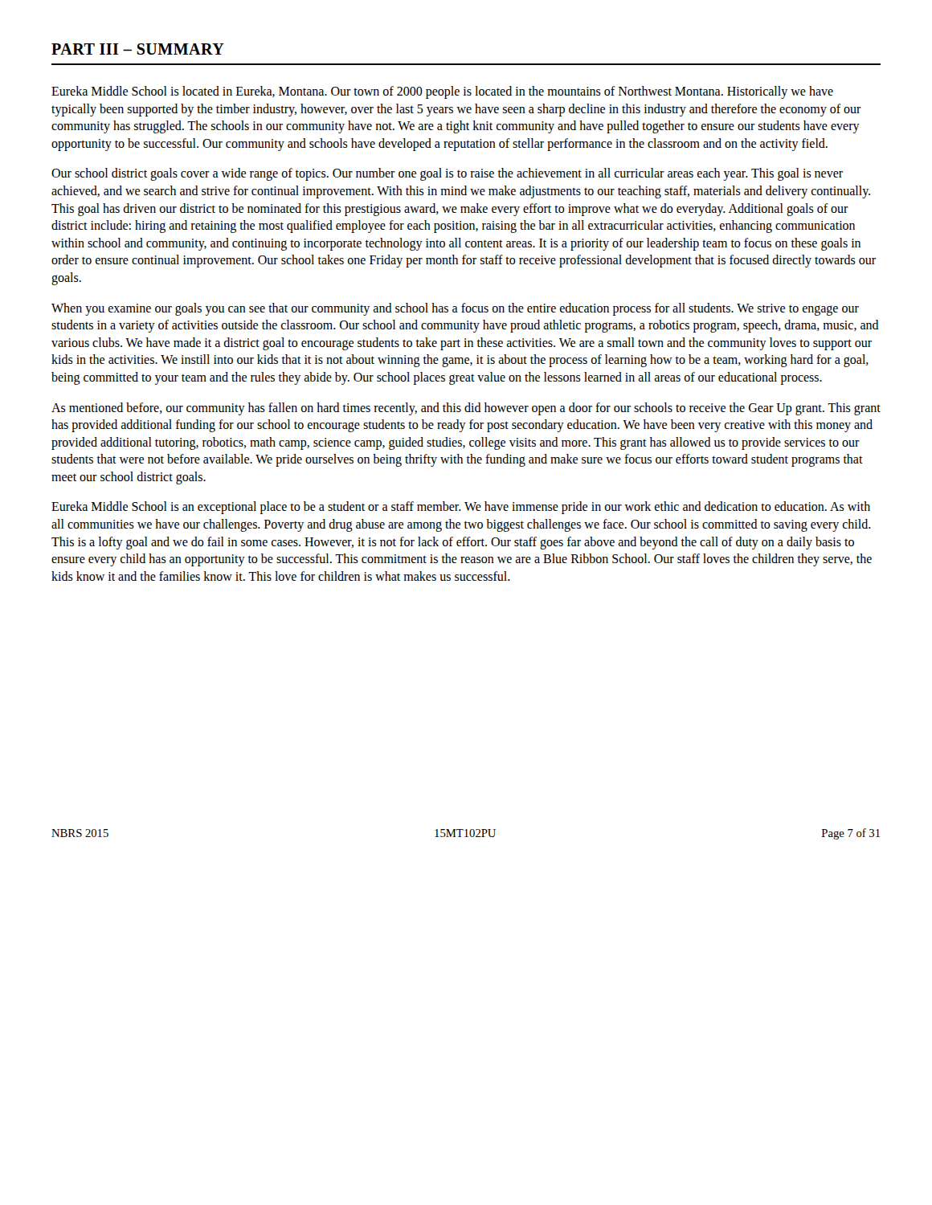PART III – SUMMARY
Eureka Middle School is located in Eureka, Montana. Our town of 2000 people is located in the mountains of Northwest Montana. Historically we have typically been supported by the timber industry, however, over the last 5 years we have seen a sharp decline in this industry and therefore the economy of our community has struggled. The schools in our community have not. We are a tight knit community and have pulled together to ensure our students have every opportunity to be successful. Our community and schools have developed a reputation of stellar performance in the classroom and on the activity field.
Our school district goals cover a wide range of topics. Our number one goal is to raise the achievement in all curricular areas each year. This goal is never achieved, and we search and strive for continual improvement. With this in mind we make adjustments to our teaching staff, materials and delivery continually. This goal has driven our district to be nominated for this prestigious award, we make every effort to improve what we do everyday. Additional goals of our district include: hiring and retaining the most qualified employee for each position, raising the bar in all extracurricular activities, enhancing communication within school and community, and continuing to incorporate technology into all content areas. It is a priority of our leadership team to focus on these goals in order to ensure continual improvement. Our school takes one Friday per month for staff to receive professional development that is focused directly towards our goals.
When you examine our goals you can see that our community and school has a focus on the entire education process for all students. We strive to engage our students in a variety of activities outside the classroom. Our school and community have proud athletic programs, a robotics program, speech, drama, music, and various clubs. We have made it a district goal to encourage students to take part in these activities. We are a small town and the community loves to support our kids in the activities. We instill into our kids that it is not about winning the game, it is about the process of learning how to be a team, working hard for a goal, being committed to your team and the rules they abide by. Our school places great value on the lessons learned in all areas of our educational process.
As mentioned before, our community has fallen on hard times recently, and this did however open a door for our schools to receive the Gear Up grant. This grant has provided additional funding for our school to encourage students to be ready for post secondary education. We have been very creative with this money and provided additional tutoring, robotics, math camp, science camp, guided studies, college visits and more. This grant has allowed us to provide services to our students that were not before available. We pride ourselves on being thrifty with the funding and make sure we focus our efforts toward student programs that meet our school district goals.
Eureka Middle School is an exceptional place to be a student or a staff member. We have immense pride in our work ethic and dedication to education. As with all communities we have our challenges. Poverty and drug abuse are among the two biggest challenges we face. Our school is committed to saving every child. This is a lofty goal and we do fail in some cases. However, it is not for lack of effort. Our staff goes far above and beyond the call of duty on a daily basis to ensure every child has an opportunity to be successful. This commitment is the reason we are a Blue Ribbon School. Our staff loves the children they serve, the kids know it and the families know it. This love for children is what makes us successful.
NBRS 2015 15MT102PU Page 7 of 31